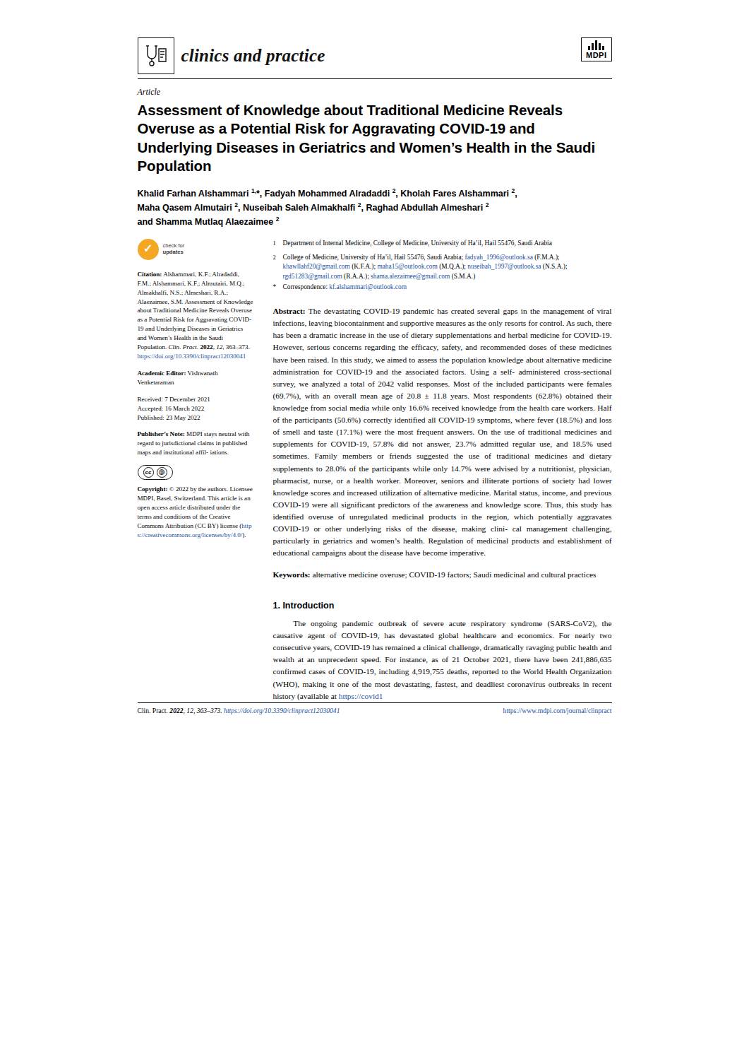clinics and practice
MDPI
Article
Assessment of Knowledge about Traditional Medicine Reveals Overuse as a Potential Risk for Aggravating COVID-19 and Underlying Diseases in Geriatrics and Women’s Health in the Saudi Population
Khalid Farhan Alshammari 1,*, Fadyah Mohammed Alradaddi 2, Kholah Fares Alshammari 2,
Maha Qasem Almutairi 2, Nuseibah Saleh Almakhalfi 2, Raghad Abdullah Almeshari 2
and Shamma Mutlaq Alaezaimee 2
✓
check for
updates
Citation: Alshammari, K.F.; Alradaddi, F.M.; Alshammari, K.F.; Almutairi, M.Q.; Almakhalfi, N.S.; Almeshari, R.A.; Alaezaimee, S.M. Assessment of Knowledge about Traditional Medicine Reveals Overuse as a Potential Risk for Aggravating COVID-19 and Underlying Diseases in Geriatrics and Women’s Health in the Saudi Population. Clin. Pract. 2022, 12, 363–373. https://doi.org/10.3390/clinpract12030041
Academic Editor: Vishwanath Venketaraman
Received: 7 December 2021
Accepted: 16 March 2022
Published: 23 May 2022
Publisher’s Note: MDPI stays neutral with regard to jurisdictional claims in published maps and institutional affil- iations.
cc Ⓓ
Copyright: © 2022 by the authors. Licensee MDPI, Basel, Switzerland. This article is an open access article distributed under the terms and conditions of the Creative Commons Attribution (CC BY) license (https://creativecommons.org/licenses/by/4.0/).
| 1 | Department of Internal Medicine, College of Medicine, University of Ha’il, Hail 55476, Saudi Arabia |
| 2 | College of Medicine, University of Ha’il, Hail 55476, Saudi Arabia; fadyah_1996@outlook.sa (F.M.A.); khawllahf20@gmail.com (K.F.A.); maha15@outlook.com (M.Q.A.); nuseibah_1997@outlook.sa (N.S.A.); rgd51283@gmail.com (R.A.A.); shama.alezaimee@gmail.com (S.M.A.) |
| * | Correspondence: kf.alshammari@outlook.com |
Abstract: The devastating COVID-19 pandemic has created several gaps in the management of viral infections, leaving biocontainment and supportive measures as the only resorts for control. As such, there has been a dramatic increase in the use of dietary supplementations and herbal medicine for COVID-19. However, serious concerns regarding the efficacy, safety, and recommended doses of these medicines have been raised. In this study, we aimed to assess the population knowledge about alternative medicine administration for COVID-19 and the associated factors. Using a self- administered cross-sectional survey, we analyzed a total of 2042 valid responses. Most of the included participants were females (69.7%), with an overall mean age of 20.8 ± 11.8 years. Most respondents (62.8%) obtained their knowledge from social media while only 16.6% received knowledge from the health care workers. Half of the participants (50.6%) correctly identified all COVID-19 symptoms, where fever (18.5%) and loss of smell and taste (17.1%) were the most frequent answers. On the use of traditional medicines and supplements for COVID-19, 57.8% did not answer, 23.7% admitted regular use, and 18.5% used sometimes. Family members or friends suggested the use of traditional medicines and dietary supplements to 28.0% of the participants while only 14.7% were advised by a nutritionist, physician, pharmacist, nurse, or a health worker. Moreover, seniors and illiterate portions of society had lower knowledge scores and increased utilization of alternative medicine. Marital status, income, and previous COVID-19 were all significant predictors of the awareness and knowledge score. Thus, this study has identified overuse of unregulated medicinal products in the region, which potentially aggravates COVID-19 or other underlying risks of the disease, making clini- cal management challenging, particularly in geriatrics and women’s health. Regulation of medicinal products and establishment of educational campaigns about the disease have become imperative.
Keywords: alternative medicine overuse; COVID-19 factors; Saudi medicinal and cultural practices
1. Introduction
The ongoing pandemic outbreak of severe acute respiratory syndrome (SARS-CoV2), the causative agent of COVID-19, has devastated global healthcare and economics. For nearly two consecutive years, COVID-19 has remained a clinical challenge, dramatically ravaging public health and wealth at an unprecedent speed. For instance, as of 21 October 2021, there have been 241,886,635 confirmed cases of COVID-19, including 4,919,755 deaths, reported to the World Health Organization (WHO), making it one of the most devastating, fastest, and deadliest coronavirus outbreaks in recent history (available at https://covid1
Clin. Pract. 2022, 12, 363–373. https://doi.org/10.3390/clinpract12030041
https://www.mdpi.com/journal/clinpract